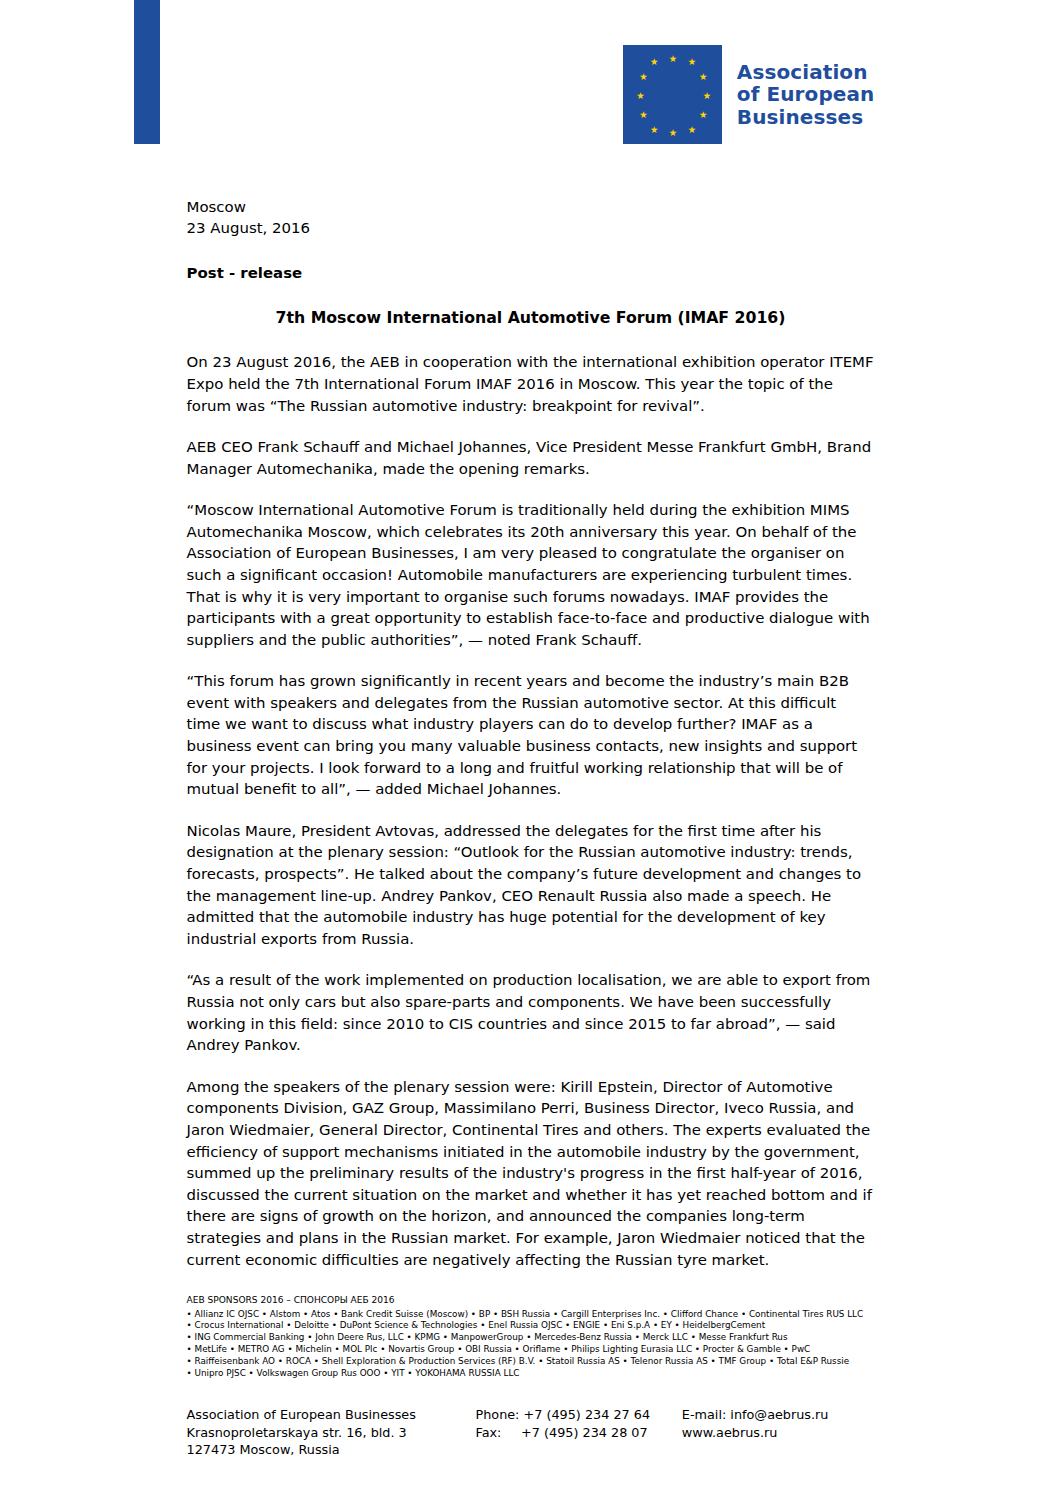★ ★ ★ ★ ★ ★ ★ ★ ★ ★ ★ ★
Association
of European
Businesses
Moscow
23 August, 2016
Post - release
7th Moscow International Automotive Forum (IMAF 2016)
On 23 August 2016, the AEB in cooperation with the international exhibition operator ITEMF Expo held the 7th International Forum IMAF 2016 in Moscow. This year the topic of the forum was “The Russian automotive industry: breakpoint for revival”.
AEB CEO Frank Schauff and Michael Johannes, Vice President Messe Frankfurt GmbH, Brand Manager Automechanika, made the opening remarks.
“Moscow International Automotive Forum is traditionally held during the exhibition MIMS Automechanika Moscow, which celebrates its 20th anniversary this year. On behalf of the Association of European Businesses, I am very pleased to congratulate the organiser on such a significant occasion! Automobile manufacturers are experiencing turbulent times. That is why it is very important to organise such forums nowadays. IMAF provides the participants with a great opportunity to establish face-to-face and productive dialogue with suppliers and the public authorities”, — noted Frank Schauff.
“This forum has grown significantly in recent years and become the industry’s main B2B event with speakers and delegates from the Russian automotive sector. At this difficult time we want to discuss what industry players can do to develop further? IMAF as a business event can bring you many valuable business contacts, new insights and support for your projects. I look forward to a long and fruitful working relationship that will be of mutual benefit to all”, — added Michael Johannes.
Nicolas Maure, President Avtovas, addressed the delegates for the first time after his designation at the plenary session: “Outlook for the Russian automotive industry: trends, forecasts, prospects”. He talked about the company’s future development and changes to the management line-up. Andrey Pankov, CEO Renault Russia also made a speech. He admitted that the automobile industry has huge potential for the development of key industrial exports from Russia.
“As a result of the work implemented on production localisation, we are able to export from Russia not only cars but also spare-parts and components. We have been successfully working in this field: since 2010 to CIS countries and since 2015 to far abroad”, — said Andrey Pankov.
Among the speakers of the plenary session were: Kirill Epstein, Director of Automotive components Division, GAZ Group, Massimilano Perri, Business Director, Iveco Russia, and Jaron Wiedmaier, General Director, Continental Tires and others. The experts evaluated the efficiency of support mechanisms initiated in the automobile industry by the government, summed up the preliminary results of the industry's progress in the first half-year of 2016, discussed the current situation on the market and whether it has yet reached bottom and if there are signs of growth on the horizon, and announced the companies long-term strategies and plans in the Russian market. For example, Jaron Wiedmaier noticed that the current economic difficulties are negatively affecting the Russian tyre market.
AEB SPONSORS 2016 – СПОНСОРЫ АЕБ 2016
• Allianz IC OJSC • Alstom • Atos • Bank Credit Suisse (Moscow) • BP • BSH Russia • Cargill Enterprises Inc. • Clifford Chance • Continental Tires RUS LLC
• Crocus International • Deloitte • DuPont Science & Technologies • Enel Russia OJSC • ENGIE • Eni S.p.A • EY • HeidelbergCement
• ING Commercial Banking • John Deere Rus, LLC • KPMG • ManpowerGroup • Mercedes-Benz Russia • Merck LLC • Messe Frankfurt Rus
• MetLife • METRO AG • Michelin • MOL Plc • Novartis Group • OBI Russia • Oriflame • Philips Lighting Eurasia LLC • Procter & Gamble • PwC
• Raiffeisenbank AO • ROCA • Shell Exploration & Production Services (RF) B.V. • Statoil Russia AS • Telenor Russia AS • TMF Group • Total E&P Russie
• Unipro PJSC • Volkswagen Group Rus OOO • YIT • YOKOHAMA RUSSIA LLC
| Association of European Businesses Krasnoproletarskaya str. 16, bld. 3 127473 Moscow, Russia | Phone: +7 (495) 234 27 64 Fax: +7 (495) 234 28 07 | E-mail: info@aebrus.ru www.aebrus.ru |